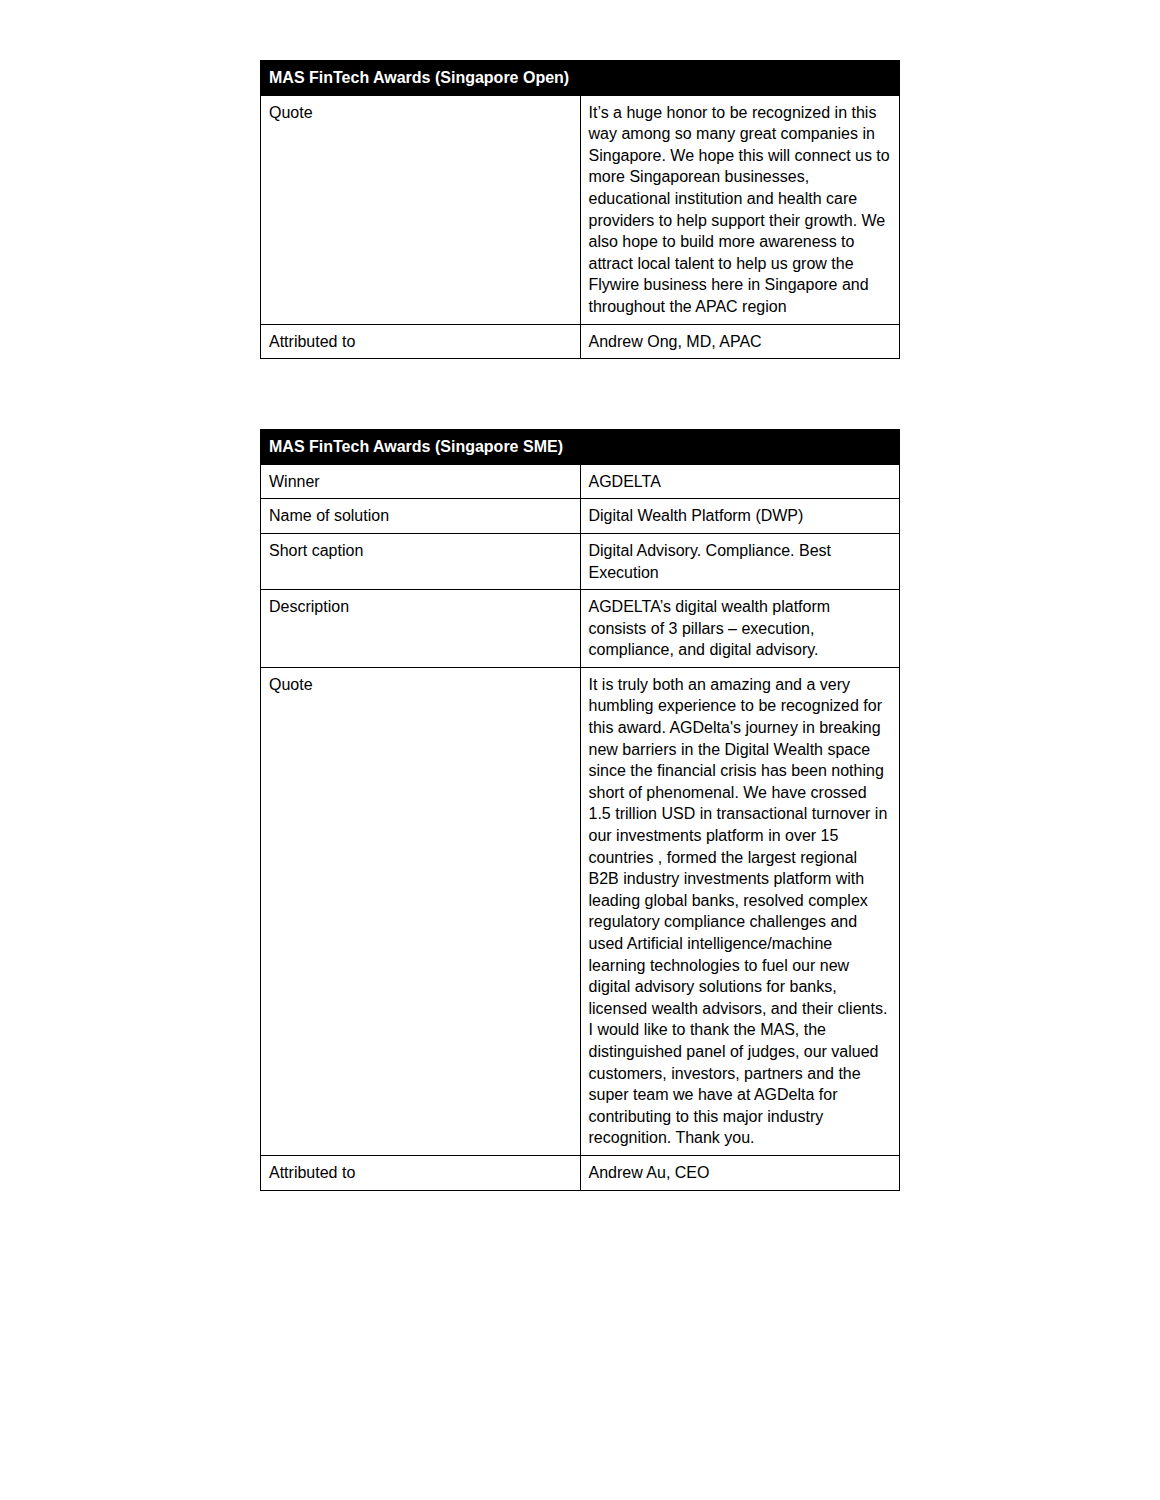| MAS FinTech Awards (Singapore Open) |
| --- |
| Quote | It’s a huge honor to be recognized in this way among so many great companies in Singapore. We hope this will connect us to more Singaporean businesses, educational institution and health care providers to help support their growth. We also hope to build more awareness to attract local talent to help us grow the Flywire business here in Singapore and throughout the APAC region |
| Attributed to | Andrew Ong, MD, APAC |
| MAS FinTech Awards (Singapore SME) |
| --- |
| Winner | AGDELTA |
| Name of solution | Digital Wealth Platform (DWP) |
| Short caption | Digital Advisory. Compliance. Best Execution |
| Description | AGDELTA’s digital wealth platform consists of 3 pillars – execution, compliance, and digital advisory. |
| Quote | It is truly both an amazing and a very humbling experience to be recognized for this award. AGDelta's journey in breaking new barriers in the Digital Wealth space since the financial crisis has been nothing short of phenomenal. We have crossed 1.5 trillion USD in transactional turnover in our investments platform in over 15 countries , formed the largest regional B2B industry investments platform with leading global banks, resolved complex regulatory compliance challenges and used Artificial intelligence/machine learning technologies to fuel our new digital advisory solutions for banks, licensed wealth advisors, and their clients. I would like to thank the MAS, the distinguished panel of judges, our valued customers, investors, partners and the super team we have at AGDelta for contributing to this major industry recognition. Thank you. |
| Attributed to | Andrew Au, CEO |